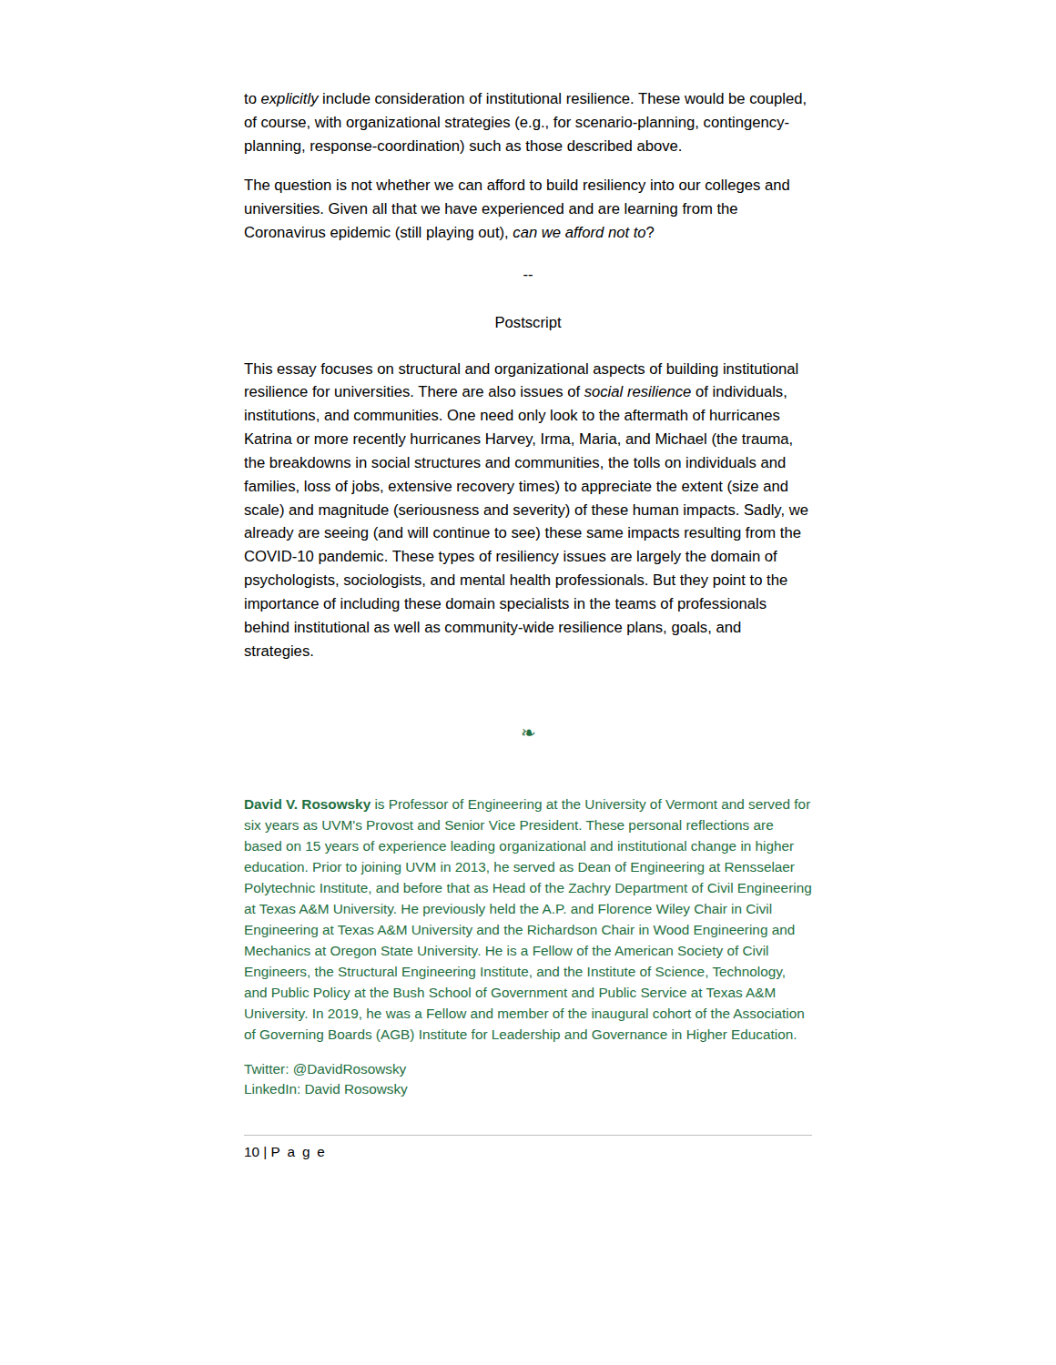to explicitly include consideration of institutional resilience. These would be coupled, of course, with organizational strategies (e.g., for scenario-planning, contingency-planning, response-coordination) such as those described above.
The question is not whether we can afford to build resiliency into our colleges and universities. Given all that we have experienced and are learning from the Coronavirus epidemic (still playing out), can we afford not to?
--
Postscript
This essay focuses on structural and organizational aspects of building institutional resilience for universities. There are also issues of social resilience of individuals, institutions, and communities. One need only look to the aftermath of hurricanes Katrina or more recently hurricanes Harvey, Irma, Maria, and Michael (the trauma, the breakdowns in social structures and communities, the tolls on individuals and families, loss of jobs, extensive recovery times) to appreciate the extent (size and scale) and magnitude (seriousness and severity) of these human impacts. Sadly, we already are seeing (and will continue to see) these same impacts resulting from the COVID-10 pandemic. These types of resiliency issues are largely the domain of psychologists, sociologists, and mental health professionals. But they point to the importance of including these domain specialists in the teams of professionals behind institutional as well as community-wide resilience plans, goals, and strategies.
❧
David V. Rosowsky is Professor of Engineering at the University of Vermont and served for six years as UVM's Provost and Senior Vice President. These personal reflections are based on 15 years of experience leading organizational and institutional change in higher education. Prior to joining UVM in 2013, he served as Dean of Engineering at Rensselaer Polytechnic Institute, and before that as Head of the Zachry Department of Civil Engineering at Texas A&M University. He previously held the A.P. and Florence Wiley Chair in Civil Engineering at Texas A&M University and the Richardson Chair in Wood Engineering and Mechanics at Oregon State University. He is a Fellow of the American Society of Civil Engineers, the Structural Engineering Institute, and the Institute of Science, Technology, and Public Policy at the Bush School of Government and Public Service at Texas A&M University. In 2019, he was a Fellow and member of the inaugural cohort of the Association of Governing Boards (AGB) Institute for Leadership and Governance in Higher Education.
Twitter: @DavidRosowsky
LinkedIn: David Rosowsky
10 | P a g e